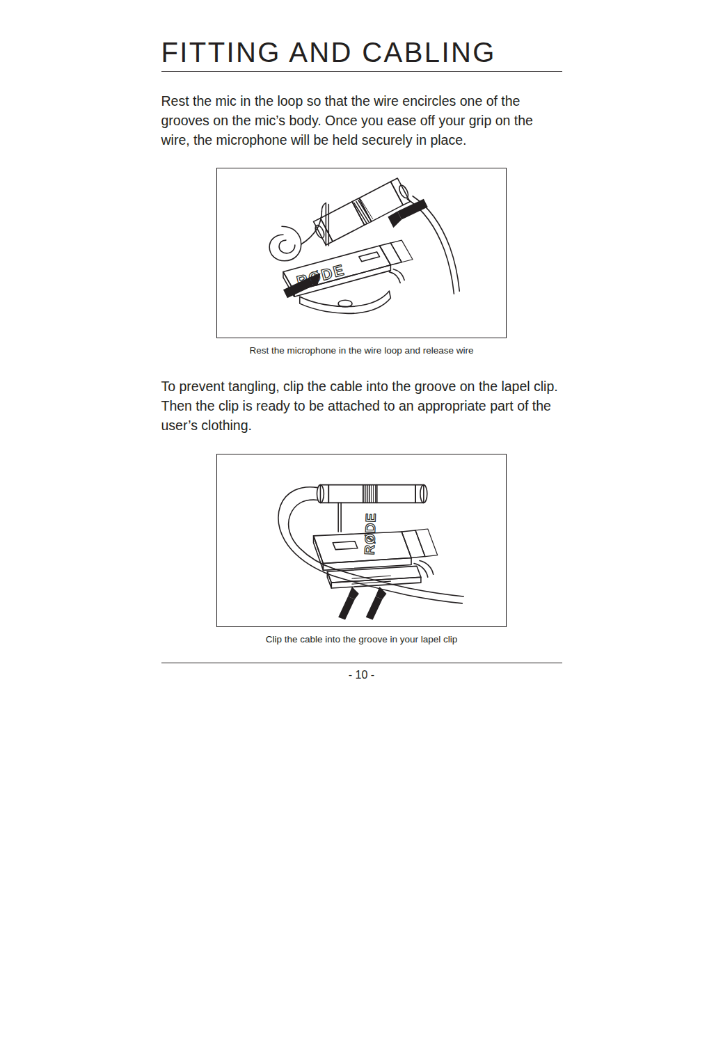FITTING AND CABLING
Rest the mic in the loop so that the wire encircles one of the grooves on the mic’s body. Once you ease off your grip on the wire, the microphone will be held securely in place.
RØDE
Rest the microphone in the wire loop and release wire
To prevent tangling, clip the cable into the groove on the lapel clip. Then the clip is ready to be attached to an appropriate part of the user’s clothing.
RØDE
Clip the cable into the groove in your lapel clip
- 10 -